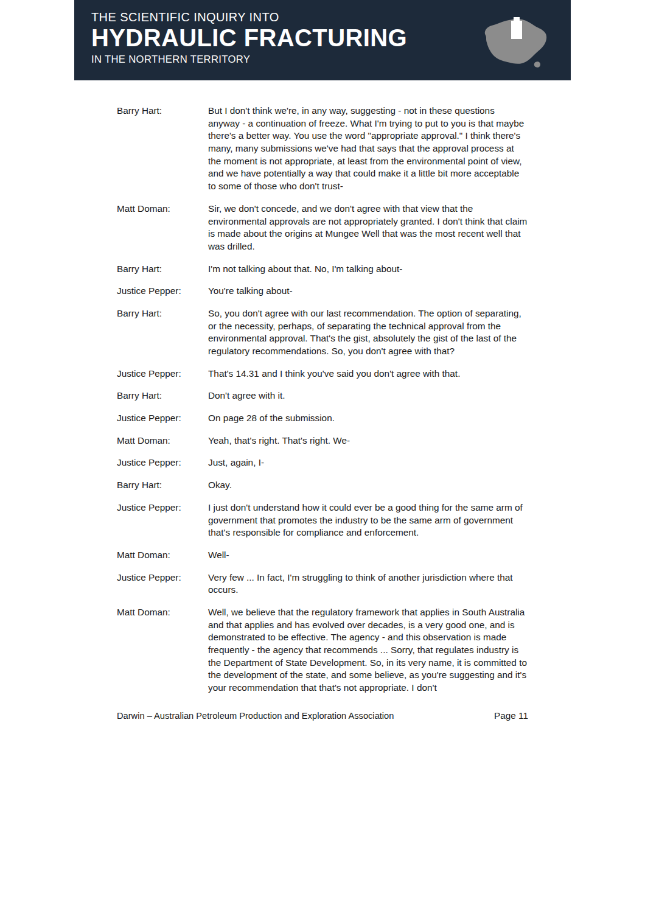The Scientific Inquiry into
Hydraulic Fracturing
in the Northern Territory
Australia map outline with Northern Territory highlighted
| Barry Hart: | But I don't think we're, in any way, suggesting - not in these questions anyway - a continuation of freeze. What I'm trying to put to you is that maybe there's a better way. You use the word "appropriate approval." I think there's many, many submissions we've had that says that the approval process at the moment is not appropriate, at least from the environmental point of view, and we have potentially a way that could make it a little bit more acceptable to some of those who don't trust- |
| Matt Doman: | Sir, we don't concede, and we don't agree with that view that the environmental approvals are not appropriately granted. I don't think that claim is made about the origins at Mungee Well that was the most recent well that was drilled. |
| Barry Hart: | I'm not talking about that. No, I'm talking about- |
| Justice Pepper: | You're talking about- |
| Barry Hart: | So, you don't agree with our last recommendation. The option of separating, or the necessity, perhaps, of separating the technical approval from the environmental approval. That's the gist, absolutely the gist of the last of the regulatory recommendations. So, you don't agree with that? |
| Justice Pepper: | That's 14.31 and I think you've said you don't agree with that. |
| Barry Hart: | Don't agree with it. |
| Justice Pepper: | On page 28 of the submission. |
| Matt Doman: | Yeah, that's right. That's right. We- |
| Justice Pepper: | Just, again, I- |
| Barry Hart: | Okay. |
| Justice Pepper: | I just don't understand how it could ever be a good thing for the same arm of government that promotes the industry to be the same arm of government that's responsible for compliance and enforcement. |
| Matt Doman: | Well- |
| Justice Pepper: | Very few ... In fact, I'm struggling to think of another jurisdiction where that occurs. |
| Matt Doman: | Well, we believe that the regulatory framework that applies in South Australia and that applies and has evolved over decades, is a very good one, and is demonstrated to be effective. The agency - and this observation is made frequently - the agency that recommends ... Sorry, that regulates industry is the Department of State Development. So, in its very name, it is committed to the development of the state, and some believe, as you're suggesting and it's your recommendation that that's not appropriate. I don't |
Darwin – Australian Petroleum Production and Exploration Association
Page 11